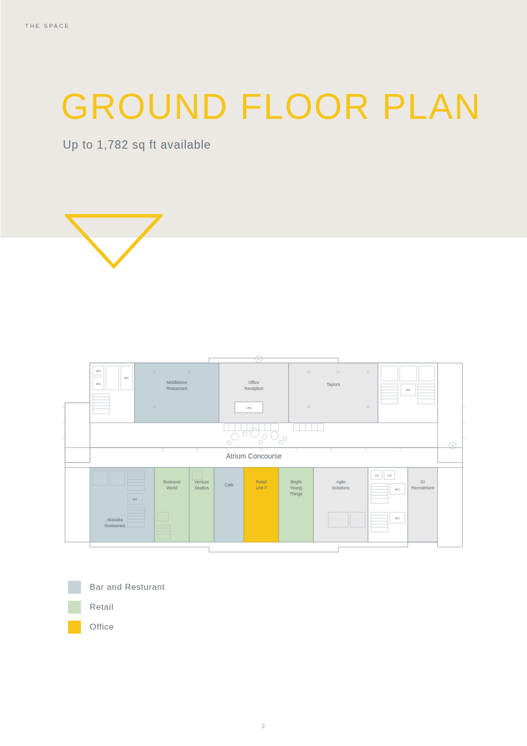THE SPACE
GROUND FLOOR PLAN
Up to 1,782 sq ft available
WC WC WC Middletons Restaurant Office Reception Lifts Taylors WC Atrium Concourse Akasaka Restaurant WC Business World Venture Studios Cafe Retail Unit F Bright Young Things Agile Solutions Lift Lift WC WC GI Recruitment
Bar and Resturant
Retail
Office
2